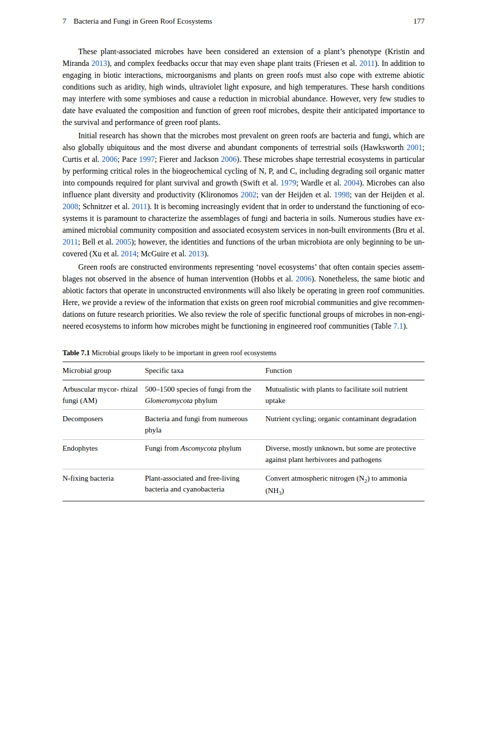7 Bacteria and Fungi in Green Roof Ecosystems 177
These plant-associated microbes have been considered an extension of a plant’s phenotype (Kristin and Miranda 2013), and complex feedbacks occur that may even shape plant traits (Friesen et al. 2011). In addition to engaging in biotic interactions, microorganisms and plants on green roofs must also cope with extreme abiotic conditions such as aridity, high winds, ultraviolet light exposure, and high temperatures. These harsh conditions may interfere with some symbioses and cause a reduction in microbial abundance. However, very few studies to date have evaluated the composition and function of green roof microbes, despite their anticipated importance to the survival and performance of green roof plants.
Initial research has shown that the microbes most prevalent on green roofs are bacteria and fungi, which are also globally ubiquitous and the most diverse and abundant components of terrestrial soils (Hawksworth 2001; Curtis et al. 2006; Pace 1997; Fierer and Jackson 2006). These microbes shape terrestrial ecosystems in particular by performing critical roles in the biogeochemical cycling of N, P, and C, including degrading soil organic matter into compounds required for plant survival and growth (Swift et al. 1979; Wardle et al. 2004). Microbes can also influence plant diversity and productivity (Klironomos 2002; van der Heijden et al. 1998; van der Heijden et al. 2008; Schnitzer et al. 2011). It is becoming increasingly evident that in order to understand the functioning of ecosystems it is paramount to characterize the assemblages of fungi and bacteria in soils. Numerous studies have examined microbial community composition and associated ecosystem services in non-built environments (Bru et al. 2011; Bell et al. 2005); however, the identities and functions of the urban microbiota are only beginning to be uncovered (Xu et al. 2014; McGuire et al. 2013).
Green roofs are constructed environments representing ‘novel ecosystems’ that often contain species assemblages not observed in the absence of human intervention (Hobbs et al. 2006). Nonetheless, the same biotic and abiotic factors that operate in unconstructed environments will also likely be operating in green roof communities. Here, we provide a review of the information that exists on green roof microbial communities and give recommendations on future research priorities. We also review the role of specific functional groups of microbes in non-engineered ecosystems to inform how microbes might be functioning in engineered roof communities (Table 7.1).
Table 7.1 Microbial groups likely to be important in green roof ecosystems
| Microbial group | Specific taxa | Function |
| --- | --- | --- |
| Arbuscular mycor- rhizal fungi (AM) | 500–1500 species of fungi from the Glomeromycota phylum | Mutualistic with plants to facilitate soil nutrient uptake |
| Decomposers | Bacteria and fungi from numerous phyla | Nutrient cycling; organic contaminant degradation |
| Endophytes | Fungi from Ascomycota phylum | Diverse, mostly unknown, but some are protective against plant herbivores and pathogens |
| N-fixing bacteria | Plant-associated and free-living bacteria and cyanobacteria | Convert atmospheric nitrogen (N 2 ) to ammonia (NH 3 ) |